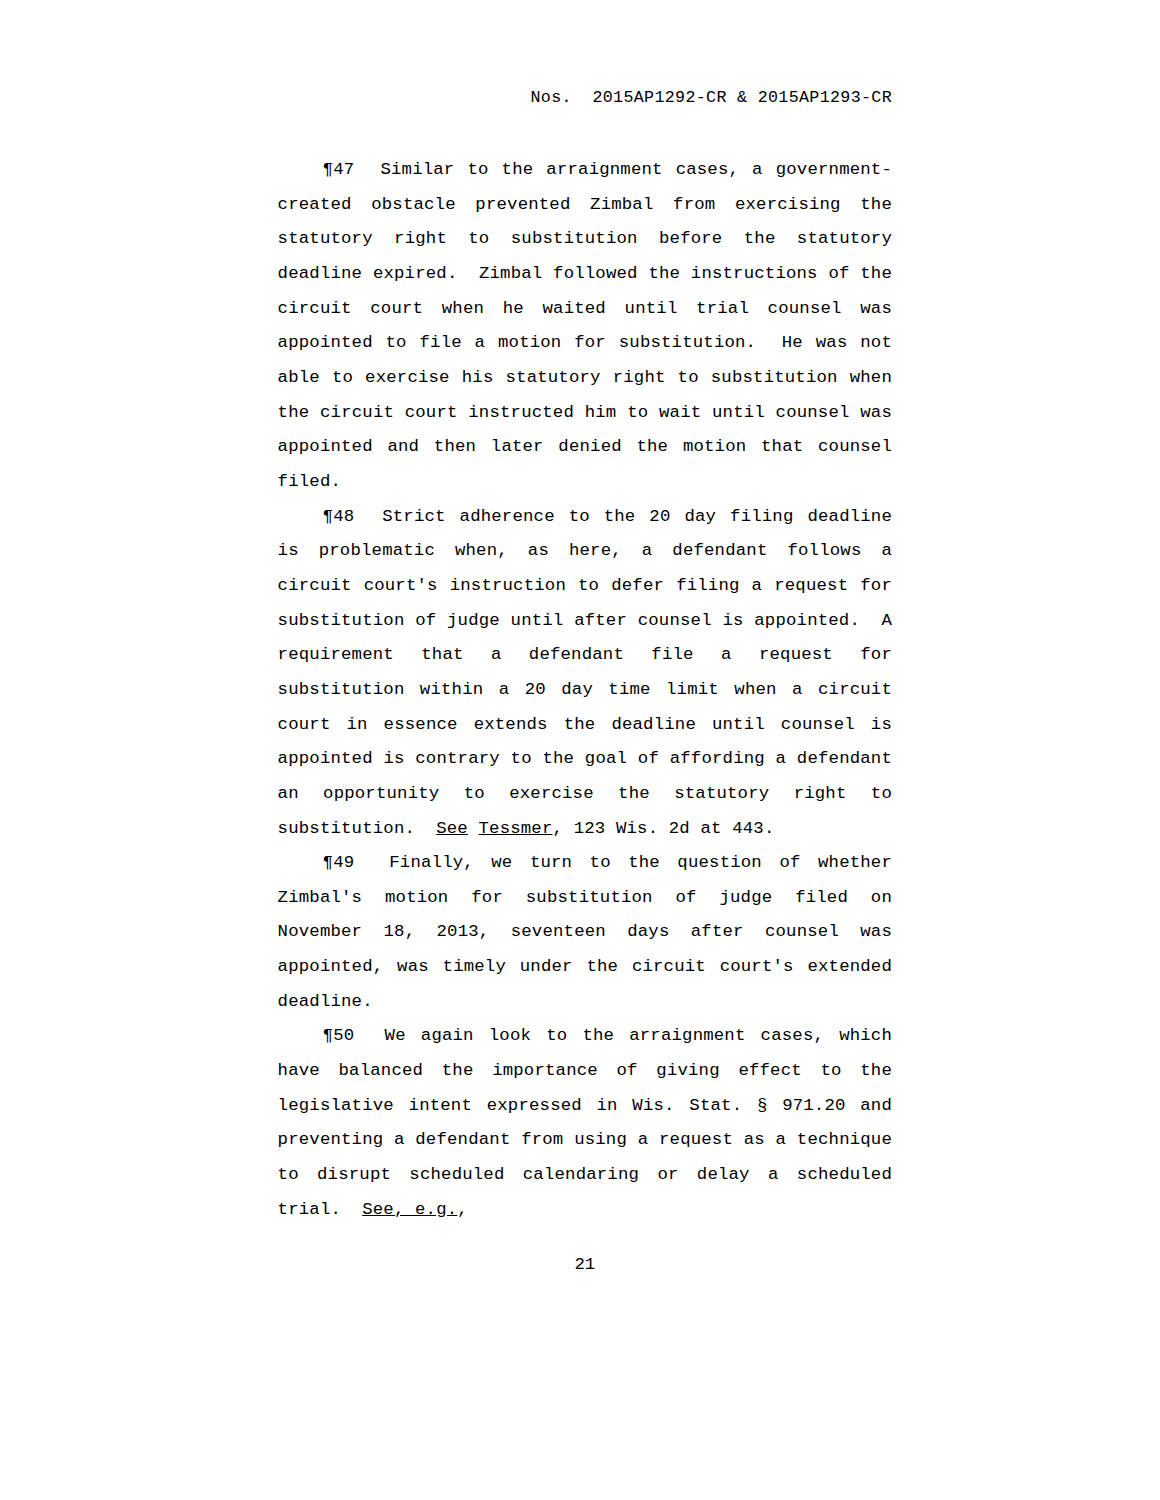Nos. 2015AP1292-CR & 2015AP1293-CR
¶47 Similar to the arraignment cases, a government-created obstacle prevented Zimbal from exercising the statutory right to substitution before the statutory deadline expired. Zimbal followed the instructions of the circuit court when he waited until trial counsel was appointed to file a motion for substitution. He was not able to exercise his statutory right to substitution when the circuit court instructed him to wait until counsel was appointed and then later denied the motion that counsel filed.
¶48 Strict adherence to the 20 day filing deadline is problematic when, as here, a defendant follows a circuit court's instruction to defer filing a request for substitution of judge until after counsel is appointed. A requirement that a defendant file a request for substitution within a 20 day time limit when a circuit court in essence extends the deadline until counsel is appointed is contrary to the goal of affording a defendant an opportunity to exercise the statutory right to substitution. See Tessmer, 123 Wis. 2d at 443.
¶49 Finally, we turn to the question of whether Zimbal's motion for substitution of judge filed on November 18, 2013, seventeen days after counsel was appointed, was timely under the circuit court's extended deadline.
¶50 We again look to the arraignment cases, which have balanced the importance of giving effect to the legislative intent expressed in Wis. Stat. § 971.20 and preventing a defendant from using a request as a technique to disrupt scheduled calendaring or delay a scheduled trial. See, e.g.,
21